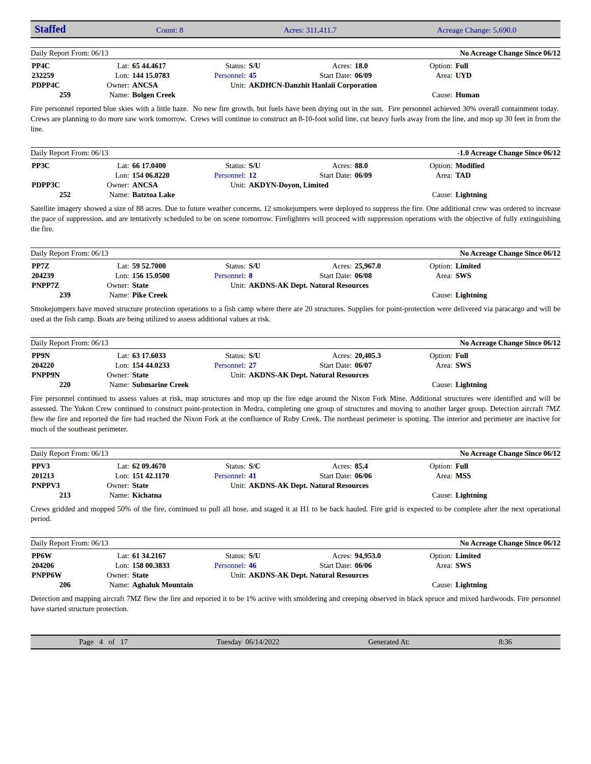Staffed
Count: 8
Acres: 311,411.7
Acreage Change: 5,690.0
Daily Report From: 06/13
No Acreage Change Since 06/12
| PP4C | Lat: | 65 44.4617 | Status: | S/U | Acres: | 18.0 | Option: | Full |
| 232259 | Lon: | 144 15.0783 | Personnel: | 45 | Start Date: | 06/09 | Area: | UYD |
| PDPP4C | Owner: | ANCSA | Unit: | AKDHCN-Danzhit Hanlaii Corporation |
| 259 | Name: | Bolgen Creek | Cause: | Human |
Fire personnel reported blue skies with a little haze. No new fire growth, but fuels have been drying out in the sun. Fire personnel achieved 30% overall containment today. Crews are planning to do more saw work tomorrow. Crews will continue to construct an 8-10-foot solid line, cut heavy fuels away from the line, and mop up 30 feet in from the line.
Daily Report From: 06/13
-1.0 Acreage Change Since 06/12
| PP3C | Lat: | 66 17.0400 | Status: | S/U | Acres: | 88.0 | Option: | Modified |
| | Lon: | 154 06.8220 | Personnel: | 12 | Start Date: | 06/09 | Area: | TAD |
| PDPP3C | Owner: | ANCSA | Unit: | AKDYN-Doyon, Limited |
| 252 | Name: | Batztoa Lake | Cause: | Lightning |
Satellite imagery showed a size of 88 acres. Due to future weather concerns, 12 smokejumpers were deployed to suppress the fire. One additional crew was ordered to increase the pace of suppression, and are tentatively scheduled to be on scene tomorrow. Firefighters will proceed with suppression operations with the objective of fully extinguishing the fire.
Daily Report From: 06/13
No Acreage Change Since 06/12
| PP7Z | Lat: | 59 52.7000 | Status: | S/U | Acres: | 25,967.0 | Option: | Limited |
| 204239 | Lon: | 156 15.0500 | Personnel: | 8 | Start Date: | 06/08 | Area: | SWS |
| PNPP7Z | Owner: | State | Unit: | AKDNS-AK Dept. Natural Resources |
| 239 | Name: | Pike Creek | Cause: | Lightning |
Smokejumpers have moved structure protection operations to a fish camp where there are 20 structures. Supplies for point-protection were delivered via paracargo and will be used at the fish camp. Boats are being utilized to assess additional values at risk.
Daily Report From: 06/13
No Acreage Change Since 06/12
| PP9N | Lat: | 63 17.6033 | Status: | S/U | Acres: | 20,405.3 | Option: | Full |
| 204220 | Lon: | 154 44.0233 | Personnel: | 27 | Start Date: | 06/07 | Area: | SWS |
| PNPP9N | Owner: | State | Unit: | AKDNS-AK Dept. Natural Resources |
| 220 | Name: | Submarine Creek | Cause: | Lightning |
Fire personnel continued to assess values at risk, map structures and mop up the fire edge around the Nixon Fork Mine. Additional structures were identified and will be assessed. The Yukon Crew continued to construct point-protection in Medra, completing one group of structures and moving to another larger group. Detection aircraft 7MZ flew the fire and reported the fire had reached the Nixon Fork at the confluence of Ruby Creek. The northeast perimeter is spotting. The interior and perimeter are inactive for much of the southeast perimeter.
Daily Report From: 06/13
No Acreage Change Since 06/12
| PPV3 | Lat: | 62 09.4670 | Status: | S/C | Acres: | 85.4 | Option: | Full |
| 201213 | Lon: | 151 42.1170 | Personnel: | 41 | Start Date: | 06/06 | Area: | MSS |
| PNPPV3 | Owner: | State | Unit: | AKDNS-AK Dept. Natural Resources |
| 213 | Name: | Kichatna | Cause: | Lightning |
Crews gridded and mopped 50% of the fire, continued to pull all hose, and staged it at H1 to be back hauled. Fire grid is expected to be complete after the next operational period.
Daily Report From: 06/13
No Acreage Change Since 06/12
| PP6W | Lat: | 61 34.2167 | Status: | S/U | Acres: | 94,953.0 | Option: | Limited |
| 204206 | Lon: | 158 00.3833 | Personnel: | 46 | Start Date: | 06/06 | Area: | SWS |
| PNPP6W | Owner: | State | Unit: | AKDNS-AK Dept. Natural Resources |
| 206 | Name: | Aghaluk Mountain | Cause: | Lightning |
Detection and mapping aircraft 7MZ flew the fire and reported it to be 1% active with smoldering and creeping observed in black spruce and mixed hardwoods. Fire personnel have started structure protection.
Page 4 of 17
Tuesday 06/14/2022
Generated At:
8:36